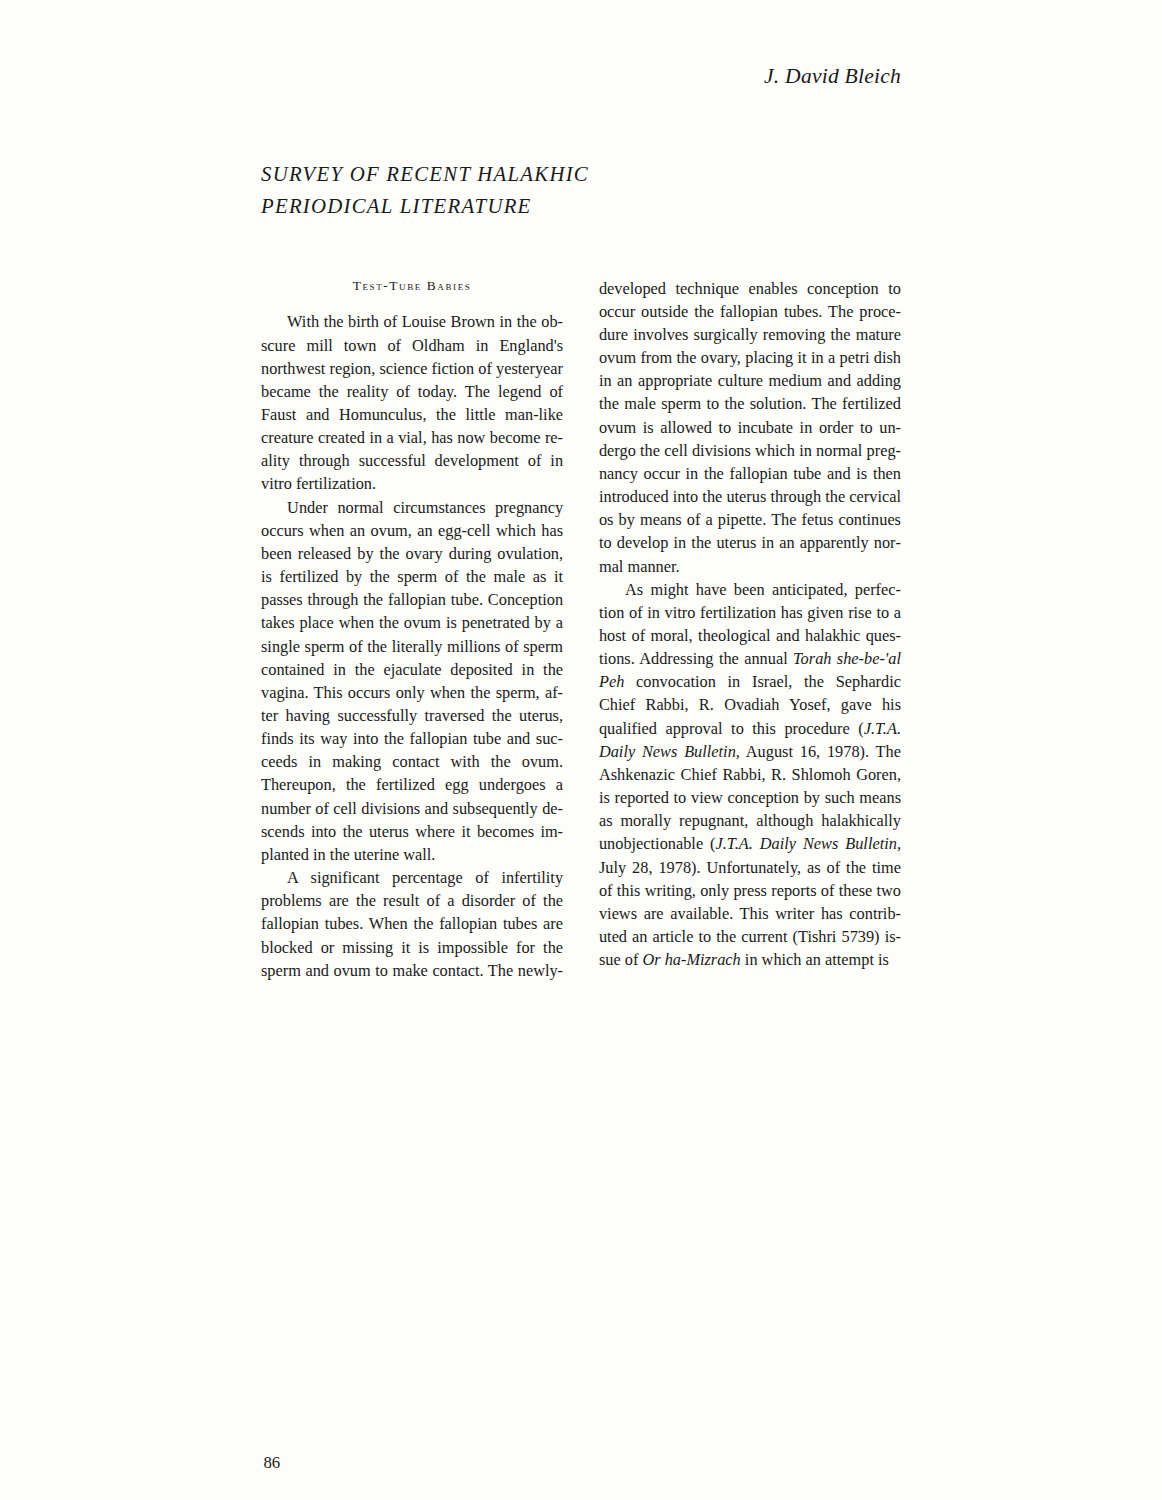J. David Bleich
SURVEY OF RECENT HALAKHIC
PERIODICAL LITERATURE
Test-Tube Babies
With the birth of Louise Brown in the obscure mill town of Oldham in England's northwest region, science fiction of yesteryear became the reality of today. The legend of Faust and Homunculus, the little man-like creature created in a vial, has now become reality through successful development of in vitro fertilization.
Under normal circumstances pregnancy occurs when an ovum, an egg-cell which has been released by the ovary during ovulation, is fertilized by the sperm of the male as it passes through the fallopian tube. Conception takes place when the ovum is penetrated by a single sperm of the literally millions of sperm contained in the ejaculate deposited in the vagina. This occurs only when the sperm, after having successfully traversed the uterus, finds its way into the fallopian tube and succeeds in making contact with the ovum. Thereupon, the fertilized egg undergoes a number of cell divisions and subsequently descends into the uterus where it becomes implanted in the uterine wall.
A significant percentage of infertility problems are the result of a disorder of the fallopian tubes. When the fallopian tubes are blocked or missing it is impossible for the sperm and ovum to make contact. The newly-developed technique enables conception to occur outside the fallopian tubes. The procedure involves surgically removing the mature ovum from the ovary, placing it in a petri dish in an appropriate culture medium and adding the male sperm to the solution. The fertilized ovum is allowed to incubate in order to undergo the cell divisions which in normal pregnancy occur in the fallopian tube and is then introduced into the uterus through the cervical os by means of a pipette. The fetus continues to develop in the uterus in an apparently normal manner.
As might have been anticipated, perfection of in vitro fertilization has given rise to a host of moral, theological and halakhic questions. Addressing the annual Torah she-be-'al Peh convocation in Israel, the Sephardic Chief Rabbi, R. Ovadiah Yosef, gave his qualified approval to this procedure (J.T.A. Daily News Bulletin, August 16, 1978). The Ashkenazic Chief Rabbi, R. Shlomoh Goren, is reported to view conception by such means as morally repugnant, although halakhically unobjectionable (J.T.A. Daily News Bulletin, July 28, 1978). Unfortunately, as of the time of this writing, only press reports of these two views are available. This writer has contributed an article to the current (Tishri 5739) issue of Or ha-Mizrach in which an attempt is
86